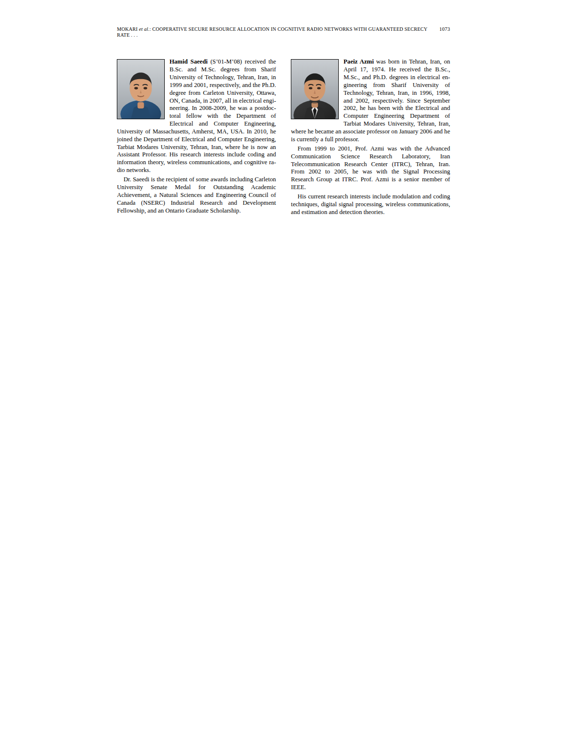MOKARI et al.: COOPERATIVE SECURE RESOURCE ALLOCATION IN COGNITIVE RADIO NETWORKS WITH GUARANTEED SECRECY RATE . . .
1073
Hamid Saeedi (S’01-M’08) received the B.Sc. and M.Sc. degrees from Sharif University of Technology, Tehran, Iran, in 1999 and 2001, respectively, and the Ph.D. degree from Carleton University, Ottawa, ON, Canada, in 2007, all in electrical engineering. In 2008-2009, he was a postdoctoral fellow with the Department of Electrical and Computer Engineering, University of Massachusetts, Amherst, MA, USA. In 2010, he joined the Department of Electrical and Computer Engineering, Tarbiat Modares University, Tehran, Iran, where he is now an Assistant Professor. His research interests include coding and information theory, wireless communications, and cognitive radio networks.
Dr. Saeedi is the recipient of some awards including Carleton University Senate Medal for Outstanding Academic Achievement, a Natural Sciences and Engineering Council of Canada (NSERC) Industrial Research and Development Fellowship, and an Ontario Graduate Scholarship.
Paeiz Azmi was born in Tehran, Iran, on April 17, 1974. He received the B.Sc., M.Sc., and Ph.D. degrees in electrical engineering from Sharif University of Technology, Tehran, Iran, in 1996, 1998, and 2002, respectively. Since September 2002, he has been with the Electrical and Computer Engineering Department of Tarbiat Modares University, Tehran, Iran, where he became an associate professor on January 2006 and he is currently a full professor.
From 1999 to 2001, Prof. Azmi was with the Advanced Communication Science Research Laboratory, Iran Telecommunication Research Center (ITRC), Tehran, Iran. From 2002 to 2005, he was with the Signal Processing Research Group at ITRC. Prof. Azmi is a senior member of IEEE.
His current research interests include modulation and coding techniques, digital signal processing, wireless communications, and estimation and detection theories.